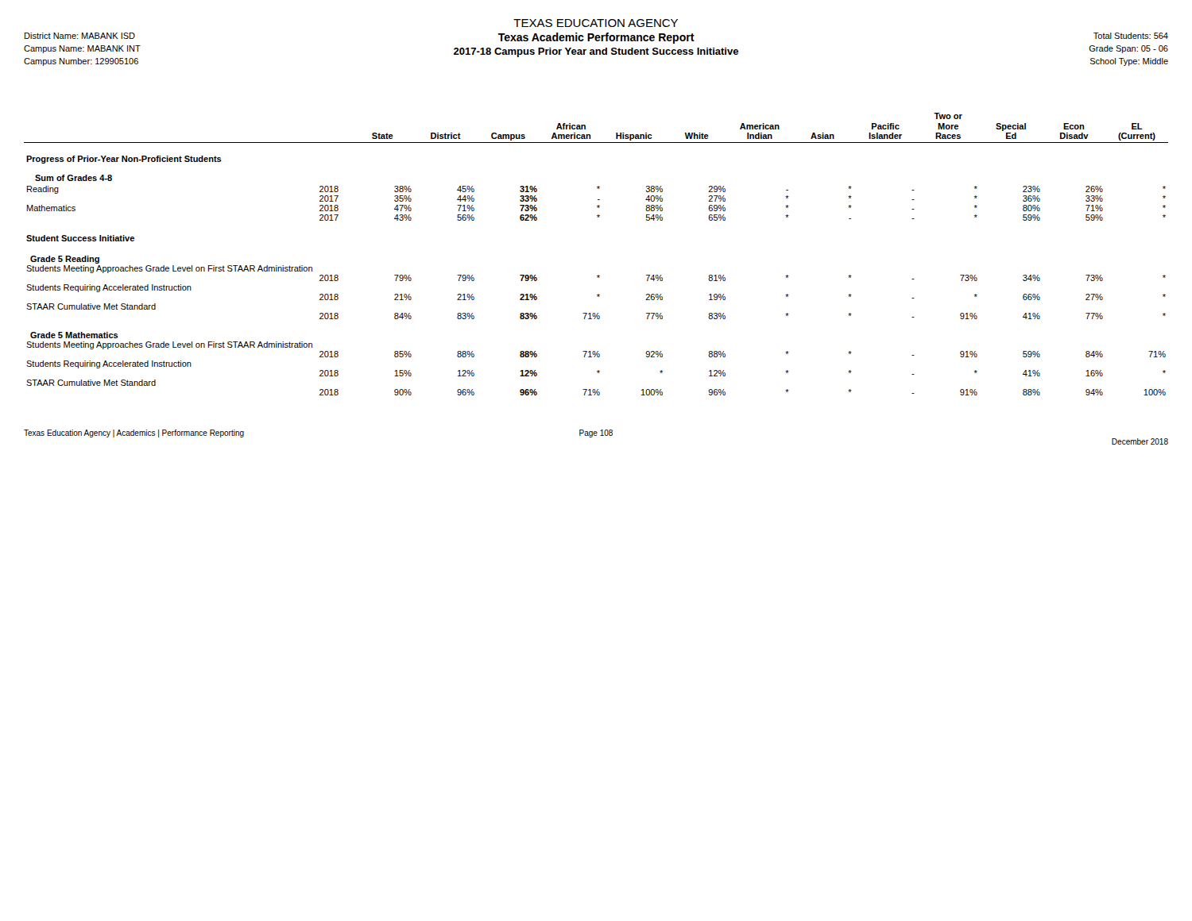TEXAS EDUCATION AGENCY
Texas Academic Performance Report
2017-18 Campus Prior Year and Student Success Initiative
District Name: MABANK ISD
Campus Name: MABANK INT
Campus Number: 129905106
Total Students: 564
Grade Span: 05 - 06
School Type: Middle
| | | | | | African | | | American | | Pacific | Two or More | Special | Econ | EL |
| --- | --- | --- | --- | --- | --- | --- | --- | --- | --- | --- | --- | --- | --- | --- |
| | | State | District | Campus | American | Hispanic | White | Indian | Asian | Islander | Races | Ed | Disadv | (Current) |
| Progress of Prior-Year Non-Proficient Students |
| Sum of Grades 4-8 |
| Reading | 2018 | 38% | 45% | 31% | * | 38% | 29% | - | * | - | * | 23% | 26% | * |
| | 2017 | 35% | 44% | 33% | - | 40% | 27% | * | * | - | * | 36% | 33% | * |
| Mathematics | 2018 | 47% | 71% | 73% | * | 88% | 69% | * | * | - | * | 80% | 71% | * |
| | 2017 | 43% | 56% | 62% | * | 54% | 65% | * | - | - | * | 59% | 59% | * |
| Student Success Initiative |
| Grade 5 Reading |
| Students Meeting Approaches Grade Level on First STAAR Administration |
| | 2018 | 79% | 79% | 79% | * | 74% | 81% | * | * | - | 73% | 34% | 73% | * |
| Students Requiring Accelerated Instruction |
| | 2018 | 21% | 21% | 21% | * | 26% | 19% | * | * | - | * | 66% | 27% | * |
| STAAR Cumulative Met Standard |
| | 2018 | 84% | 83% | 83% | 71% | 77% | 83% | * | * | - | 91% | 41% | 77% | * |
| Grade 5 Mathematics |
| Students Meeting Approaches Grade Level on First STAAR Administration |
| | 2018 | 85% | 88% | 88% | 71% | 92% | 88% | * | * | - | 91% | 59% | 84% | 71% |
| Students Requiring Accelerated Instruction |
| | 2018 | 15% | 12% | 12% | * | * | 12% | * | * | - | * | 41% | 16% | * |
| STAAR Cumulative Met Standard |
| | 2018 | 90% | 96% | 96% | 71% | 100% | 96% | * | * | - | 91% | 88% | 94% | 100% |
Texas Education Agency | Academics | Performance Reporting
Page 108
December 2018